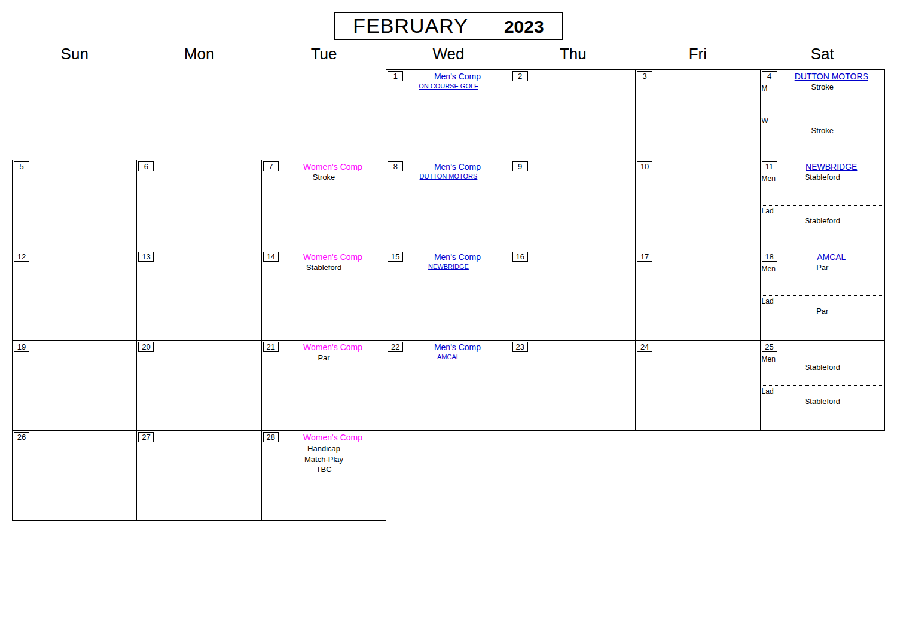FEBRUARY 2023
| Sun | Mon | Tue | Wed | Thu | Fri | Sat |
| --- | --- | --- | --- | --- | --- | --- |
| | | | 1 Men's Comp ON COURSE GOLF | 2 | 3 | 4 DUTTON MOTORS M Stroke W Stroke |
| 5 | 6 | 7 Women's Comp Stroke | 8 Men's Comp DUTTON MOTORS | 9 | 10 | 11 NEWBRIDGE Men Stableford Lad Stableford |
| 12 | 13 | 14 Women's Comp Stableford | 15 Men's Comp NEWBRIDGE | 16 | 17 | 18 AMCAL Men Par Lad Par |
| 19 | 20 | 21 Women's Comp Par | 22 Men's Comp AMCAL | 23 | 24 | 25 Men Stableford Lad Stableford |
| 26 | 27 | 28 Women's Comp Handicap Match-Play TBC | | | | |